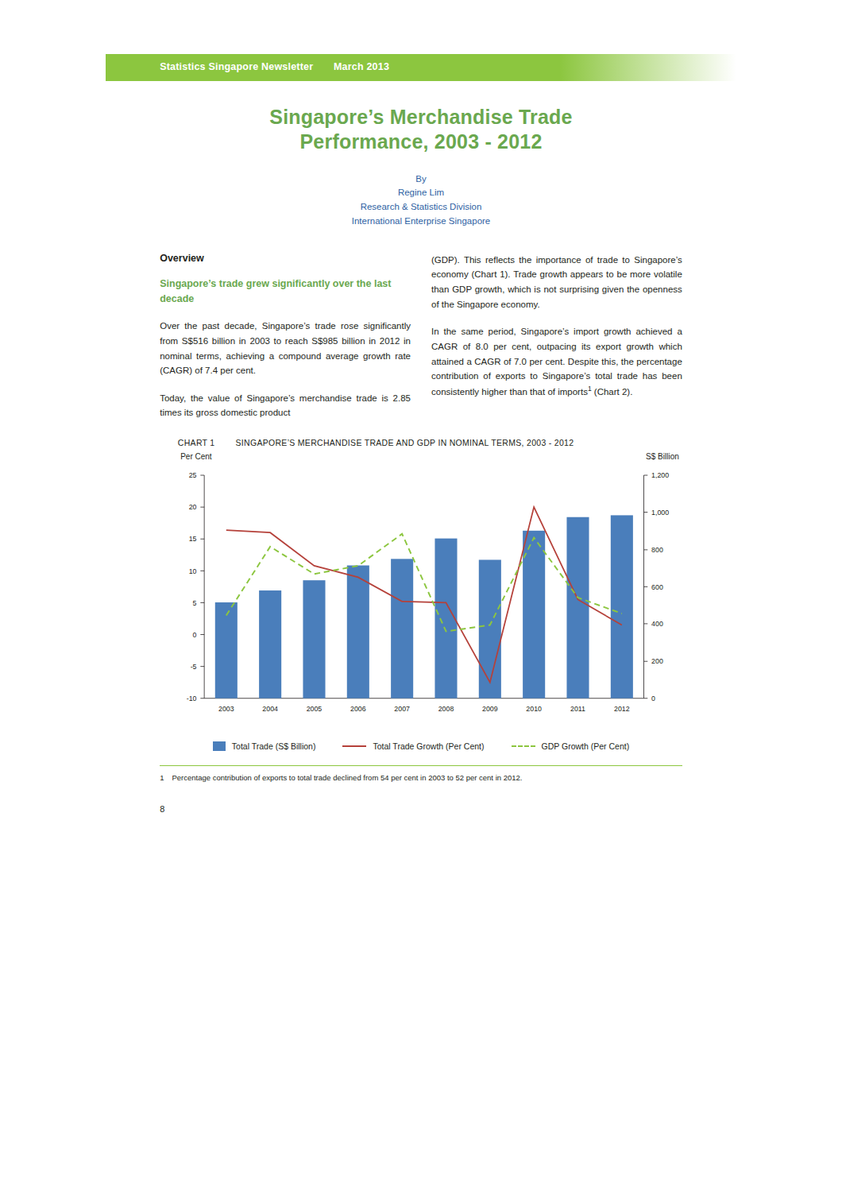Statistics Singapore Newsletter March 2013
Singapore’s Merchandise Trade
Performance, 2003 - 2012
By
Regine Lim
Research & Statistics Division
International Enterprise Singapore
Overview
Singapore’s trade grew significantly over the last decade
Over the past decade, Singapore’s trade rose significantly from S$516 billion in 2003 to reach S$985 billion in 2012 in nominal terms, achieving a compound average growth rate (CAGR) of 7.4 per cent.
Today, the value of Singapore’s merchandise trade is 2.85 times its gross domestic product
(GDP). This reflects the importance of trade to Singapore’s economy (Chart 1). Trade growth appears to be more volatile than GDP growth, which is not surprising given the openness of the Singapore economy.
In the same period, Singapore’s import growth achieved a CAGR of 8.0 per cent, outpacing its export growth which attained a CAGR of 7.0 per cent. Despite this, the percentage contribution of exports to Singapore’s total trade has been consistently higher than that of imports1 (Chart 2).
CHART 1 SINGAPORE’S MERCHANDISE TRADE AND GDP IN NOMINAL TERMS, 2003 - 2012
Per Cent S$ Billion
25 20 15 10 5 0 -5 -10 1,200 1,000 800 600 400 200 0 2003 2004 2005 2006 2007 2008 2009 2010 2011 2012
Total Trade (S$ Billion) Total Trade Growth (Per Cent) GDP Growth (Per Cent)
1 Percentage contribution of exports to total trade declined from 54 per cent in 2003 to 52 per cent in 2012.
8